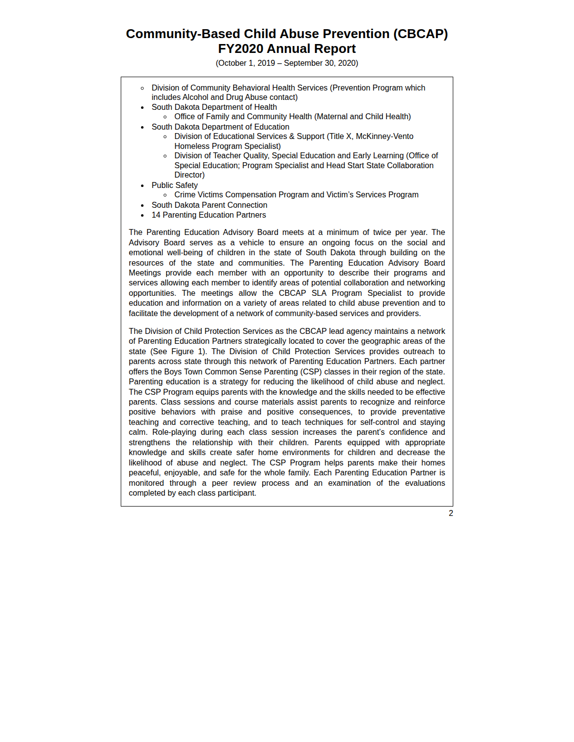Community-Based Child Abuse Prevention (CBCAP)
FY2020 Annual Report
(October 1, 2019 – September 30, 2020)
Division of Community Behavioral Health Services (Prevention Program which includes Alcohol and Drug Abuse contact)
South Dakota Department of Health
Office of Family and Community Health (Maternal and Child Health)
South Dakota Department of Education
Division of Educational Services & Support (Title X, McKinney-Vento Homeless Program Specialist)
Division of Teacher Quality, Special Education and Early Learning (Office of Special Education; Program Specialist and Head Start State Collaboration Director)
Public Safety
Crime Victims Compensation Program and Victim’s Services Program
South Dakota Parent Connection
14 Parenting Education Partners
The Parenting Education Advisory Board meets at a minimum of twice per year. The Advisory Board serves as a vehicle to ensure an ongoing focus on the social and emotional well-being of children in the state of South Dakota through building on the resources of the state and communities. The Parenting Education Advisory Board Meetings provide each member with an opportunity to describe their programs and services allowing each member to identify areas of potential collaboration and networking opportunities. The meetings allow the CBCAP SLA Program Specialist to provide education and information on a variety of areas related to child abuse prevention and to facilitate the development of a network of community-based services and providers.
The Division of Child Protection Services as the CBCAP lead agency maintains a network of Parenting Education Partners strategically located to cover the geographic areas of the state (See Figure 1). The Division of Child Protection Services provides outreach to parents across state through this network of Parenting Education Partners. Each partner offers the Boys Town Common Sense Parenting (CSP) classes in their region of the state. Parenting education is a strategy for reducing the likelihood of child abuse and neglect. The CSP Program equips parents with the knowledge and the skills needed to be effective parents. Class sessions and course materials assist parents to recognize and reinforce positive behaviors with praise and positive consequences, to provide preventative teaching and corrective teaching, and to teach techniques for self-control and staying calm. Role-playing during each class session increases the parent’s confidence and strengthens the relationship with their children. Parents equipped with appropriate knowledge and skills create safer home environments for children and decrease the likelihood of abuse and neglect. The CSP Program helps parents make their homes peaceful, enjoyable, and safe for the whole family. Each Parenting Education Partner is monitored through a peer review process and an examination of the evaluations completed by each class participant.
2